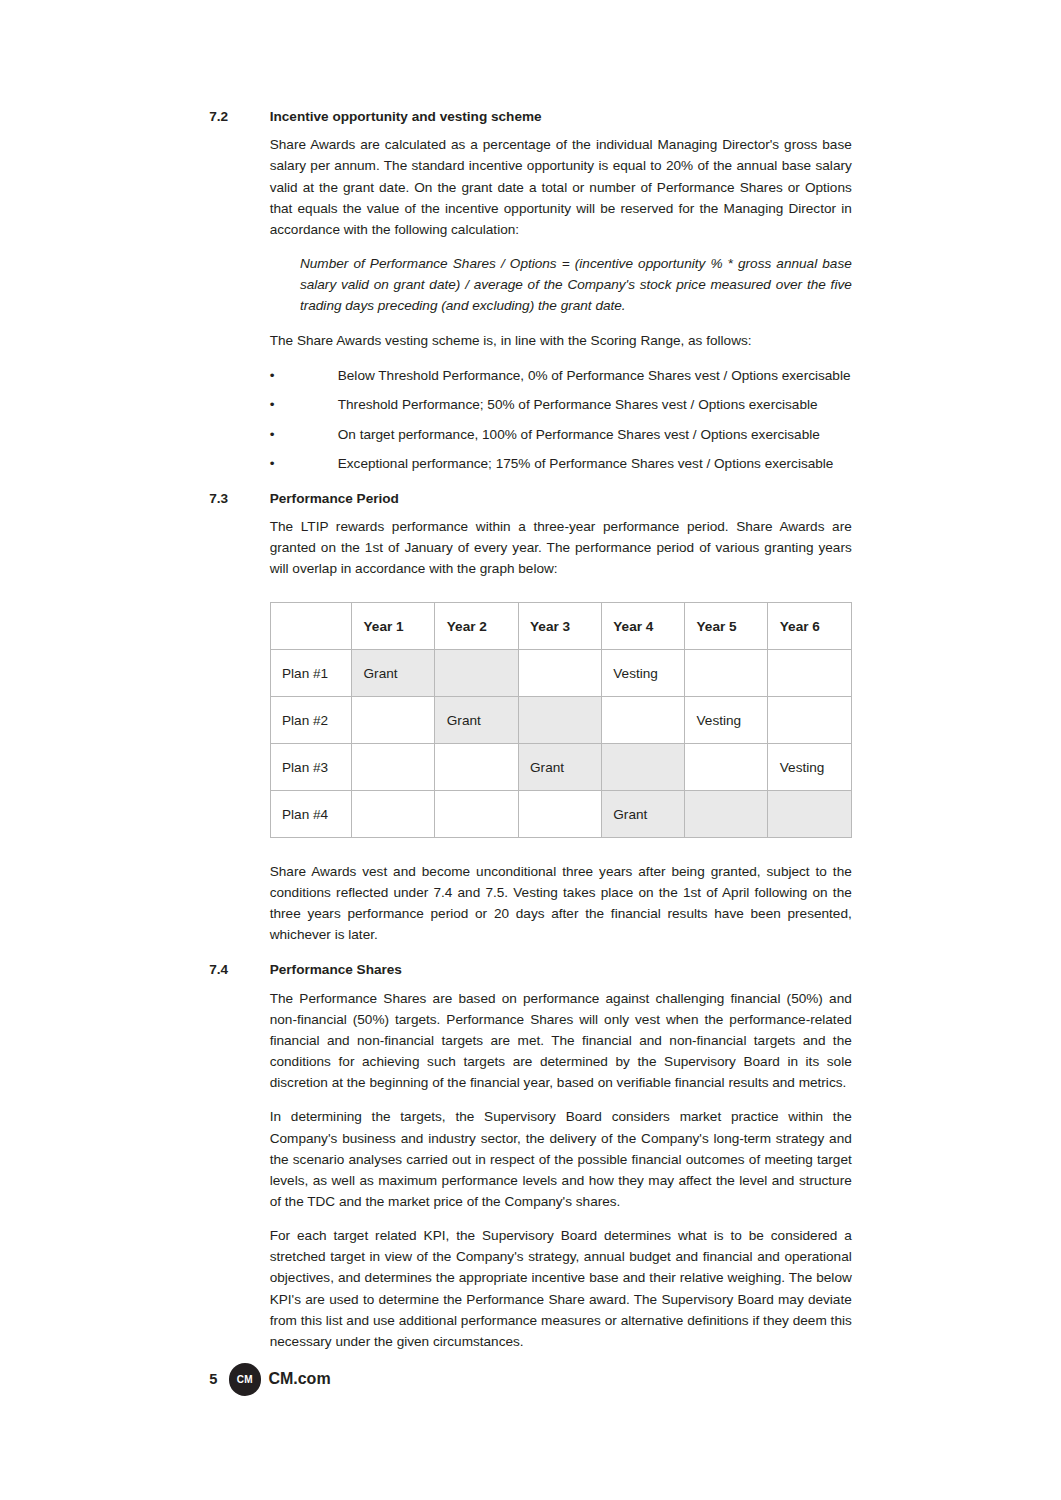7.2
Incentive opportunity and vesting scheme
Share Awards are calculated as a percentage of the individual Managing Director's gross base salary per annum. The standard incentive opportunity is equal to 20% of the annual base salary valid at the grant date. On the grant date a total or number of Performance Shares or Options that equals the value of the incentive opportunity will be reserved for the Managing Director in accordance with the following calculation:
Number of Performance Shares / Options = (incentive opportunity % * gross annual base salary valid on grant date) / average of the Company's stock price measured over the five trading days preceding (and excluding) the grant date.
The Share Awards vesting scheme is, in line with the Scoring Range, as follows:
Below Threshold Performance, 0% of Performance Shares vest / Options exercisable
Threshold Performance; 50% of Performance Shares vest / Options exercisable
On target performance, 100% of Performance Shares vest / Options exercisable
Exceptional performance; 175% of Performance Shares vest / Options exercisable
7.3
Performance Period
The LTIP rewards performance within a three-year performance period. Share Awards are granted on the 1st of January of every year. The performance period of various granting years will overlap in accordance with the graph below:
| | Year 1 | Year 2 | Year 3 | Year 4 | Year 5 | Year 6 |
| --- | --- | --- | --- | --- | --- | --- |
| Plan #1 | Grant | | | Vesting | | |
| Plan #2 | | Grant | | | Vesting | |
| Plan #3 | | | Grant | | | Vesting |
| Plan #4 | | | | Grant | | |
Share Awards vest and become unconditional three years after being granted, subject to the conditions reflected under 7.4 and 7.5. Vesting takes place on the 1st of April following on the three years performance period or 20 days after the financial results have been presented, whichever is later.
7.4
Performance Shares
The Performance Shares are based on performance against challenging financial (50%) and non-financial (50%) targets. Performance Shares will only vest when the performance-related financial and non-financial targets are met. The financial and non-financial targets and the conditions for achieving such targets are determined by the Supervisory Board in its sole discretion at the beginning of the financial year, based on verifiable financial results and metrics.
In determining the targets, the Supervisory Board considers market practice within the Company's business and industry sector, the delivery of the Company's long-term strategy and the scenario analyses carried out in respect of the possible financial outcomes of meeting target levels, as well as maximum performance levels and how they may affect the level and structure of the TDC and the market price of the Company's shares.
For each target related KPI, the Supervisory Board determines what is to be considered a stretched target in view of the Company's strategy, annual budget and financial and operational objectives, and determines the appropriate incentive base and their relative weighing. The below KPI's are used to determine the Performance Share award. The Supervisory Board may deviate from this list and use additional performance measures or alternative definitions if they deem this necessary under the given circumstances.
5 CM CM.com